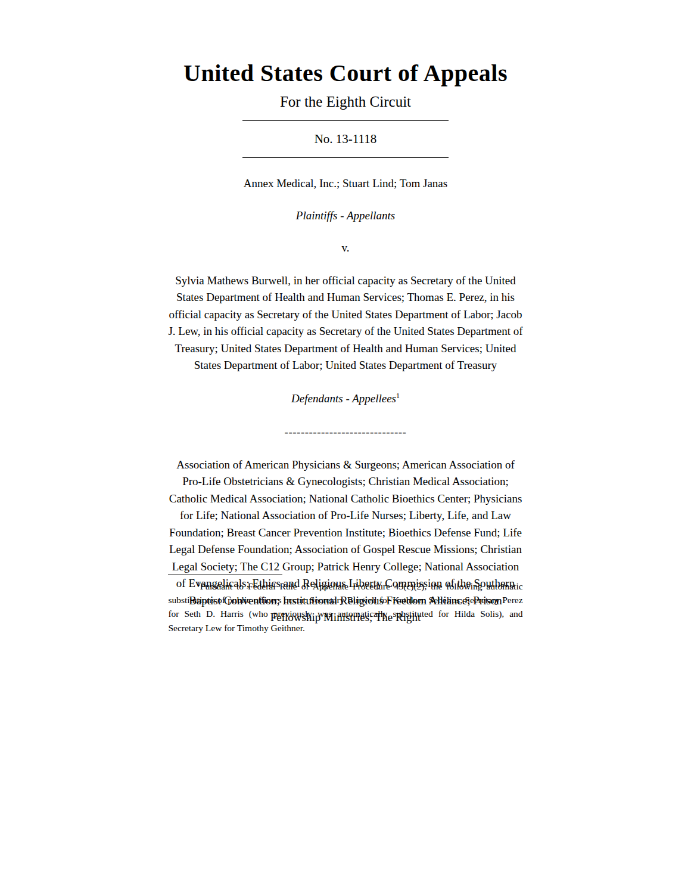United States Court of Appeals
For the Eighth Circuit
No. 13-1118
Annex Medical, Inc.; Stuart Lind; Tom Janas
Plaintiffs - Appellants
v.
Sylvia Mathews Burwell, in her official capacity as Secretary of the United States Department of Health and Human Services; Thomas E. Perez, in his official capacity as Secretary of the United States Department of Labor; Jacob J. Lew, in his official capacity as Secretary of the United States Department of Treasury; United States Department of Health and Human Services; United States Department of Labor; United States Department of Treasury
Defendants - Appellees1
------------------------------
Association of American Physicians & Surgeons; American Association of Pro-Life Obstetricians & Gynecologists; Christian Medical Association; Catholic Medical Association; National Catholic Bioethics Center; Physicians for Life; National Association of Pro-Life Nurses; Liberty, Life, and Law Foundation; Breast Cancer Prevention Institute; Bioethics Defense Fund; Life Legal Defense Foundation; Association of Gospel Rescue Missions; Christian Legal Society; The C12 Group; Patrick Henry College; National Association of Evangelicals; Ethics and Religious Liberty Commission of the Southern Baptist Convention; Institutional Religious Freedom Alliance; Prison Fellowship Ministries; The Right
1Pursuant to Federal Rule of Appellate Procedure 43(c)(2), the following automatic substitutions of public officers occur: Secretary Burwell for Kathleen Sebelius, Secretary Perez for Seth D. Harris (who previously was automatically substituted for Hilda Solis), and Secretary Lew for Timothy Geithner.